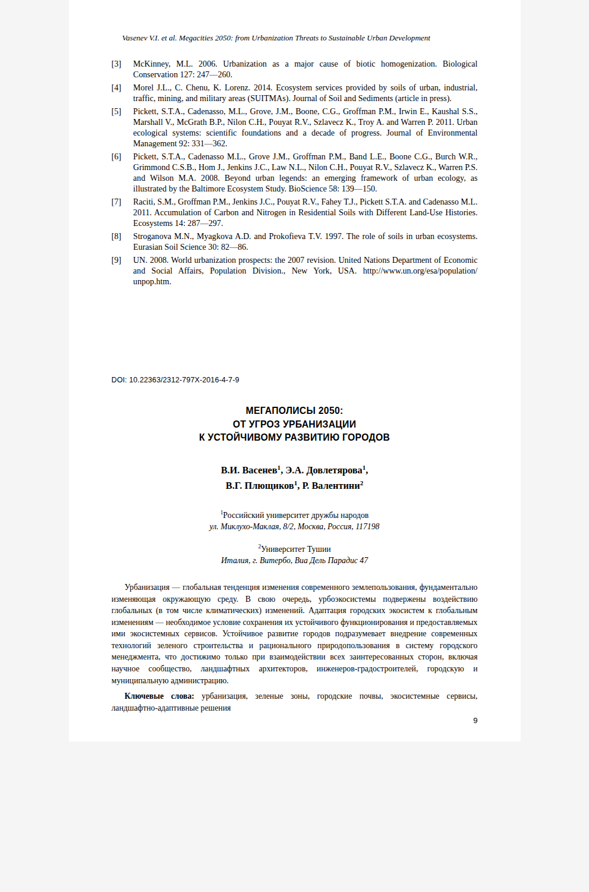Vasenev V.I. et al. Megacities 2050: from Urbanization Threats to Sustainable Urban Development
[3] McKinney, M.L. 2006. Urbanization as a major cause of biotic homogenization. Biological Conservation 127: 247—260.
[4] Morel J.L., C. Chenu, K. Lorenz. 2014. Ecosystem services provided by soils of urban, industrial, traffic, mining, and military areas (SUITMAs). Journal of Soil and Sediments (article in press).
[5] Pickett, S.T.A., Cadenasso, M.L., Grove, J.M., Boone, C.G., Groffman P.M., Irwin E., Kaushal S.S., Marshall V., McGrath B.P., Nilon C.H., Pouyat R.V., Szlavecz K., Troy A. and Warren P. 2011. Urban ecological systems: scientific foundations and a decade of progress. Journal of Environmental Management 92: 331—362.
[6] Pickett, S.T.A., Cadenasso M.L., Grove J.M., Groffman P.M., Band L.E., Boone C.G., Burch W.R., Grimmond C.S.B., Hom J., Jenkins J.C., Law N.L., Nilon C.H., Pouyat R.V., Szlavecz K., Warren P.S. and Wilson M.A. 2008. Beyond urban legends: an emerging framework of urban ecology, as illustrated by the Baltimore Ecosystem Study. BioScience 58: 139—150.
[7] Raciti, S.M., Groffman P.M., Jenkins J.C., Pouyat R.V., Fahey T.J., Pickett S.T.A. and Cadenasso M.L. 2011. Accumulation of Carbon and Nitrogen in Residential Soils with Different Land-Use Histories. Ecosystems 14: 287—297.
[8] Stroganova M.N., Myagkova A.D. and Prokofieva T.V. 1997. The role of soils in urban ecosystems. Eurasian Soil Science 30: 82—86.
[9] UN. 2008. World urbanization prospects: the 2007 revision. United Nations Department of Economic and Social Affairs, Population Division., New York, USA. http://www.un.org/esa/population/ unpop.htm.
DOI: 10.22363/2312-797X-2016-4-7-9
МЕГАПОЛИСЫ 2050:
ОТ УГРОЗ УРБАНИЗАЦИИ
К УСТОЙЧИВОМУ РАЗВИТИЮ ГОРОДОВ
В.И. Васенев1, Э.А. Довлетярова1,
В.Г. Плющиков1, Р. Валентини2
1Российский университет дружбы народов
ул. Миклухо-Маклая, 8/2, Москва, Россия, 117198
2Университет Тушии
Италия, г. Витербо, Виа Дель Парадис 47
Урбанизация — глобальная тенденция изменения современного землепользования, фундаментально изменяющая окружающую среду. В свою очередь, урбоэкосистемы подвержены воздействию глобальных (в том числе климатических) изменений. Адаптация городских экосистем к глобальным изменениям — необходимое условие сохранения их устойчивого функционирования и предоставляемых ими экосистемных сервисов. Устойчивое развитие городов подразумевает внедрение современных технологий зеленого строительства и рационального природопользования в систему городского менеджмента, что достижимо только при взаимодействии всех заинтересованных сторон, включая научное сообщество, ландшафтных архитекторов, инженеров-градостроителей, городскую и муниципальную администрацию.
Ключевые слова: урбанизация, зеленые зоны, городские почвы, экосистемные сервисы, ландшафтно-адаптивные решения
9